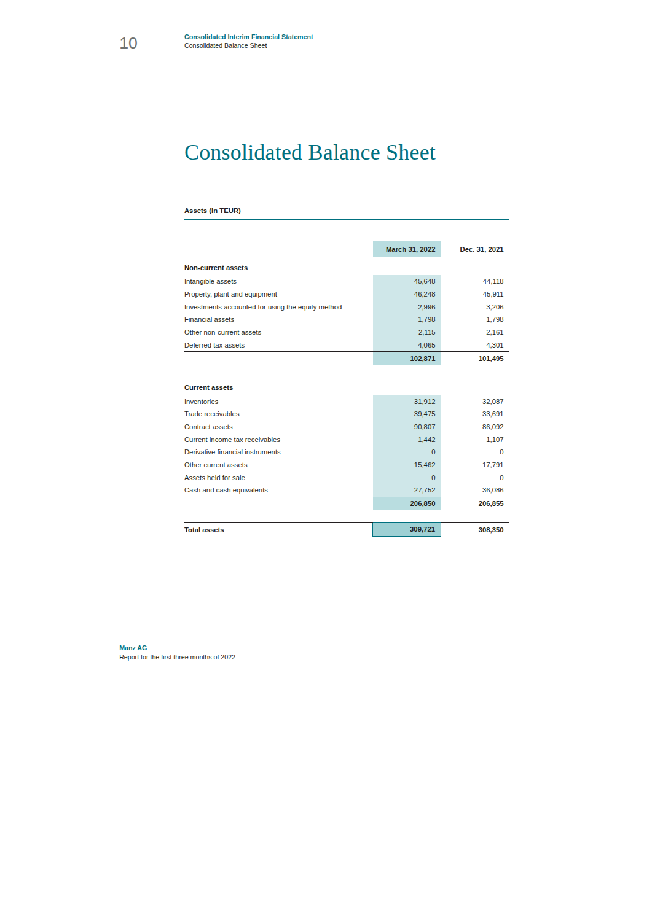10
Consolidated Interim Financial Statement
Consolidated Balance Sheet
Consolidated Balance Sheet
Assets (in TEUR)
| | March 31, 2022 | Dec. 31, 2021 |
| --- | --- | --- |
| Non-current assets | | |
| Intangible assets | 45,648 | 44,118 |
| Property, plant and equipment | 46,248 | 45,911 |
| Investments accounted for using the equity method | 2,996 | 3,206 |
| Financial assets | 1,798 | 1,798 |
| Other non-current assets | 2,115 | 2,161 |
| Deferred tax assets | 4,065 | 4,301 |
| | 102,871 | 101,495 |
| Current assets | | |
| Inventories | 31,912 | 32,087 |
| Trade receivables | 39,475 | 33,691 |
| Contract assets | 90,807 | 86,092 |
| Current income tax receivables | 1,442 | 1,107 |
| Derivative financial instruments | 0 | 0 |
| Other current assets | 15,462 | 17,791 |
| Assets held for sale | 0 | 0 |
| Cash and cash equivalents | 27,752 | 36,086 |
| | 206,850 | 206,855 |
| Total assets | 309,721 | 308,350 |
Manz AG
Report for the first three months of 2022